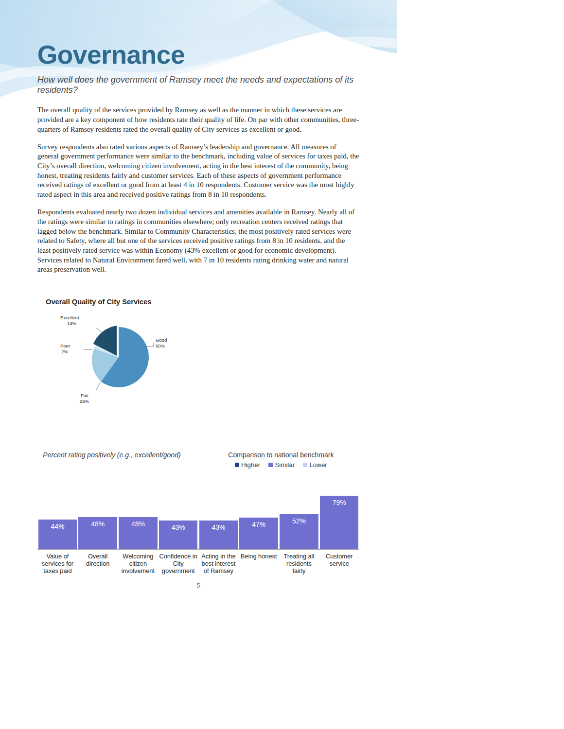Governance
How well does the government of Ramsey meet the needs and expectations of its residents?
The overall quality of the services provided by Ramsey as well as the manner in which these services are provided are a key component of how residents rate their quality of life. On par with other communities, three-quarters of Ramsey residents rated the overall quality of City services as excellent or good.
Survey respondents also rated various aspects of Ramsey’s leadership and governance. All measures of general government performance were similar to the benchmark, including value of services for taxes paid, the City’s overall direction, welcoming citizen involvement, acting in the best interest of the community, being honest, treating residents fairly and customer services. Each of these aspects of government performance received ratings of excellent or good from at least 4 in 10 respondents. Customer service was the most highly rated aspect in this area and received positive ratings from 8 in 10 respondents.
Respondents evaluated nearly two dozen individual services and amenities available in Ramsey. Nearly all of the ratings were similar to ratings in communities elsewhere; only recreation centers received ratings that lagged below the benchmark. Similar to Community Characteristics, the most positively rated services were related to Safety, where all but one of the services received positive ratings from 8 in 10 residents, and the least positively rated service was within Economy (43% excellent or good for economic development). Services related to Natural Environment fared well, with 7 in 10 residents rating drinking water and natural areas preservation well.
Overall Quality of City Services
Good 60% Fair 25% Poor 2% Excellent 14%
Percent rating positively (e.g., excellent/good)
Comparison to national benchmark
Higher Similar Lower
44%
48%
48%
43%
43%
47%
52%
79%
Value of
services for
taxes paid
Overall
direction
Welcoming
citizen
involvement
Confidence in
City
government
Acting in the
best interest
of Ramsey
Being honest
Treating all
residents
fairly
Customer
service
5